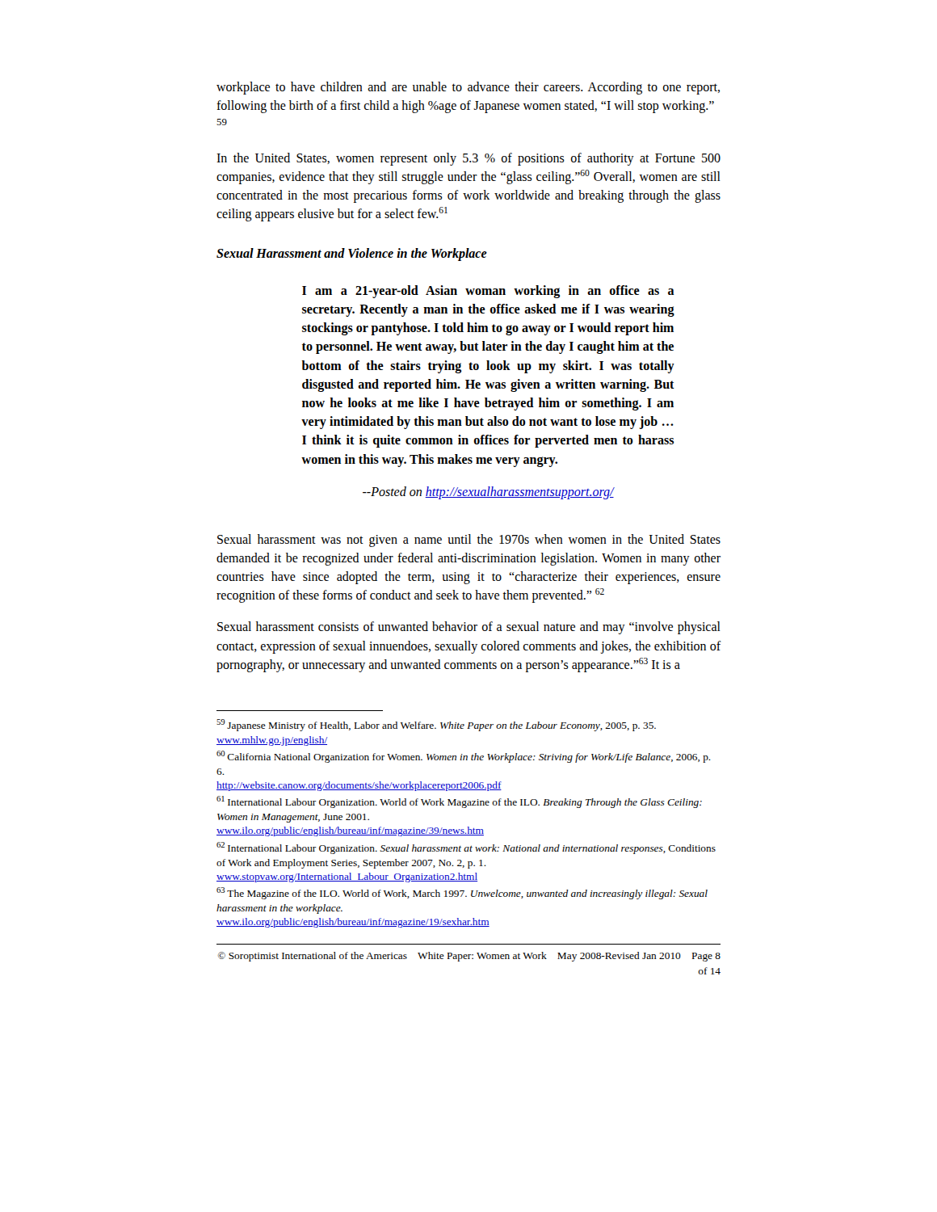workplace to have children and are unable to advance their careers. According to one report, following the birth of a first child a high %age of Japanese women stated, “I will stop working.”
59
In the United States, women represent only 5.3 % of positions of authority at Fortune 500 companies, evidence that they still struggle under the “glass ceiling.”60 Overall, women are still concentrated in the most precarious forms of work worldwide and breaking through the glass ceiling appears elusive but for a select few.61
Sexual Harassment and Violence in the Workplace
I am a 21-year-old Asian woman working in an office as a secretary. Recently a man in the office asked me if I was wearing stockings or pantyhose. I told him to go away or I would report him to personnel. He went away, but later in the day I caught him at the bottom of the stairs trying to look up my skirt. I was totally disgusted and reported him. He was given a written warning. But now he looks at me like I have betrayed him or something. I am very intimidated by this man but also do not want to lose my job … I think it is quite common in offices for perverted men to harass women in this way. This makes me very angry.
--Posted on http://sexualharassmentsupport.org/
Sexual harassment was not given a name until the 1970s when women in the United States demanded it be recognized under federal anti-discrimination legislation. Women in many other countries have since adopted the term, using it to “characterize their experiences, ensure recognition of these forms of conduct and seek to have them prevented.” 62
Sexual harassment consists of unwanted behavior of a sexual nature and may “involve physical contact, expression of sexual innuendoes, sexually colored comments and jokes, the exhibition of pornography, or unnecessary and unwanted comments on a person’s appearance.”63 It is a
Japanese Ministry of Health, Labor and Welfare. White Paper on the Labour Economy, 2005, p. 35.
www.mhlw.go.jp/english/
California National Organization for Women. Women in the Workplace: Striving for Work/Life Balance, 2006, p. 6.
http://website.canow.org/documents/she/workplacereport2006.pdf
International Labour Organization. World of Work Magazine of the ILO. Breaking Through the Glass Ceiling: Women in Management, June 2001.
www.ilo.org/public/english/bureau/inf/magazine/39/news.htm
International Labour Organization. Sexual harassment at work: National and international responses, Conditions of Work and Employment Series, September 2007, No. 2, p. 1.
www.stopvaw.org/International_Labour_Organization2.html
The Magazine of the ILO. World of Work, March 1997. Unwelcome, unwanted and increasingly illegal: Sexual harassment in the workplace.
www.ilo.org/public/english/bureau/inf/magazine/19/sexhar.htm
© Soroptimist International of the Americas White Paper: Women at Work May 2008-Revised Jan 2010 Page 8 of 14